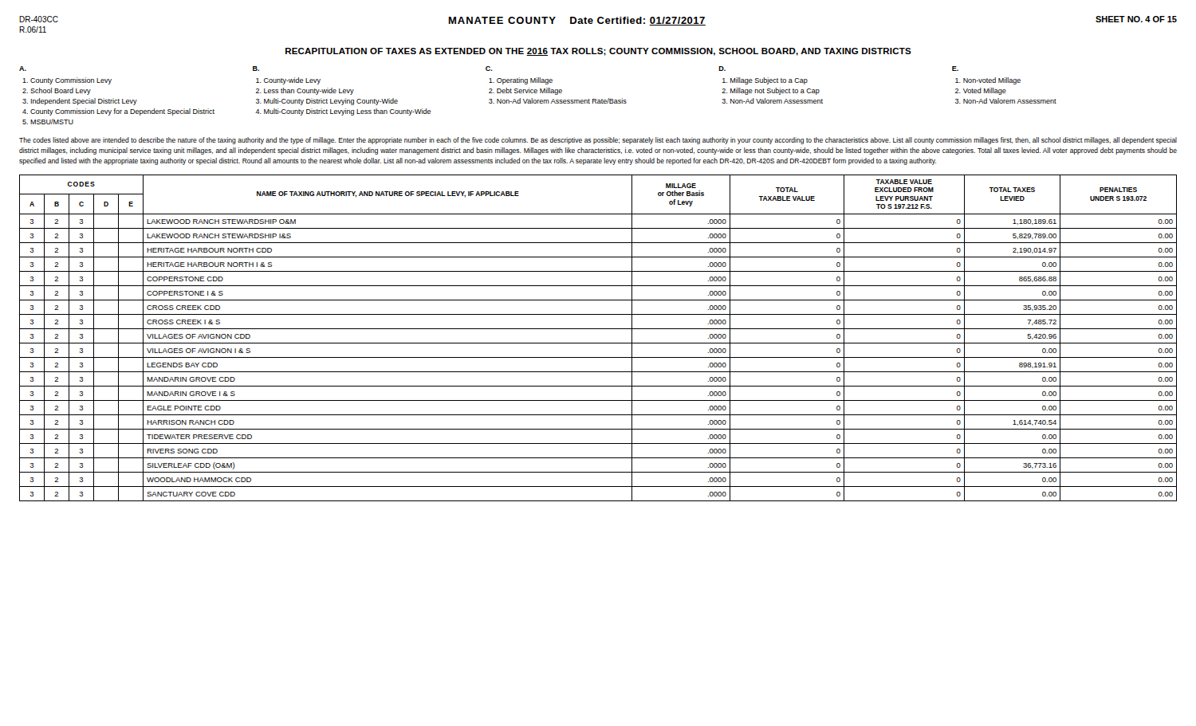DR-403CC
R.06/11
MANATEE COUNTY Date Certified: 01/27/2017
SHEET NO. 4 OF 15
RECAPITULATION OF TAXES AS EXTENDED ON THE 2016 TAX ROLLS; COUNTY COMMISSION, SCHOOL BOARD, AND TAXING DISTRICTS
A.
County Commission Levy
School Board Levy
Independent Special District Levy
County Commission Levy for a Dependent Special District
MSBU/MSTU
B.
County-wide Levy
Less than County-wide Levy
Multi-County District Levying County-Wide
Multi-County District Levying Less than County-Wide
C.
Operating Millage
Debt Service Millage
Non-Ad Valorem Assessment Rate/Basis
D.
Millage Subject to a Cap
Millage not Subject to a Cap
Non-Ad Valorem Assessment
E.
Non-voted Millage
Voted Millage
Non-Ad Valorem Assessment
The codes listed above are intended to describe the nature of the taxing authority and the type of millage. Enter the appropriate number in each of the five code columns. Be as descriptive as possible; separately list each taxing authority in your county according to the characteristics above. List all county commission millages first, then, all school district millages, all dependent special district millages, including municipal service taxing unit millages, and all independent special district millages, including water management district and basin millages. Millages with like characteristics, i.e. voted or non-voted, county-wide or less than county-wide, should be listed together within the above categories. Total all taxes levied. All voter approved debt payments should be specified and listed with the appropriate taxing authority or special district. Round all amounts to the nearest whole dollar. List all non-ad valorem assessments included on the tax rolls. A separate levy entry should be reported for each DR-420, DR-420S and DR-420DEBT form provided to a taxing authority.
| CODES | NAME OF TAXING AUTHORITY, AND NATURE OF SPECIAL LEVY, IF APPLICABLE | MILLAGE or Other Basis of Levy | TOTAL TAXABLE VALUE | TAXABLE VALUE EXCLUDED FROM LEVY PURSUANT TO S 197.212 F.S. | TOTAL TAXES LEVIED | PENALTIES UNDER S 193.072 |
| --- | --- | --- | --- | --- | --- | --- |
| A | B | C | D | E |
| 3 | 2 | 3 | | | LAKEWOOD RANCH STEWARDSHIP O&M | .0000 | 0 | 0 | 1,180,189.61 | 0.00 |
| 3 | 2 | 3 | | | LAKEWOOD RANCH STEWARDSHIP I&S | .0000 | 0 | 0 | 5,829,789.00 | 0.00 |
| 3 | 2 | 3 | | | HERITAGE HARBOUR NORTH CDD | .0000 | 0 | 0 | 2,190,014.97 | 0.00 |
| 3 | 2 | 3 | | | HERITAGE HARBOUR NORTH I & S | .0000 | 0 | 0 | 0.00 | 0.00 |
| 3 | 2 | 3 | | | COPPERSTONE CDD | .0000 | 0 | 0 | 865,686.88 | 0.00 |
| 3 | 2 | 3 | | | COPPERSTONE I & S | .0000 | 0 | 0 | 0.00 | 0.00 |
| 3 | 2 | 3 | | | CROSS CREEK CDD | .0000 | 0 | 0 | 35,935.20 | 0.00 |
| 3 | 2 | 3 | | | CROSS CREEK I & S | .0000 | 0 | 0 | 7,485.72 | 0.00 |
| 3 | 2 | 3 | | | VILLAGES OF AVIGNON CDD | .0000 | 0 | 0 | 5,420.96 | 0.00 |
| 3 | 2 | 3 | | | VILLAGES OF AVIGNON I & S | .0000 | 0 | 0 | 0.00 | 0.00 |
| 3 | 2 | 3 | | | LEGENDS BAY CDD | .0000 | 0 | 0 | 898,191.91 | 0.00 |
| 3 | 2 | 3 | | | MANDARIN GROVE CDD | .0000 | 0 | 0 | 0.00 | 0.00 |
| 3 | 2 | 3 | | | MANDARIN GROVE I & S | .0000 | 0 | 0 | 0.00 | 0.00 |
| 3 | 2 | 3 | | | EAGLE POINTE CDD | .0000 | 0 | 0 | 0.00 | 0.00 |
| 3 | 2 | 3 | | | HARRISON RANCH CDD | .0000 | 0 | 0 | 1,614,740.54 | 0.00 |
| 3 | 2 | 3 | | | TIDEWATER PRESERVE CDD | .0000 | 0 | 0 | 0.00 | 0.00 |
| 3 | 2 | 3 | | | RIVERS SONG CDD | .0000 | 0 | 0 | 0.00 | 0.00 |
| 3 | 2 | 3 | | | SILVERLEAF CDD (O&M) | .0000 | 0 | 0 | 36,773.16 | 0.00 |
| 3 | 2 | 3 | | | WOODLAND HAMMOCK CDD | .0000 | 0 | 0 | 0.00 | 0.00 |
| 3 | 2 | 3 | | | SANCTUARY COVE CDD | .0000 | 0 | 0 | 0.00 | 0.00 |